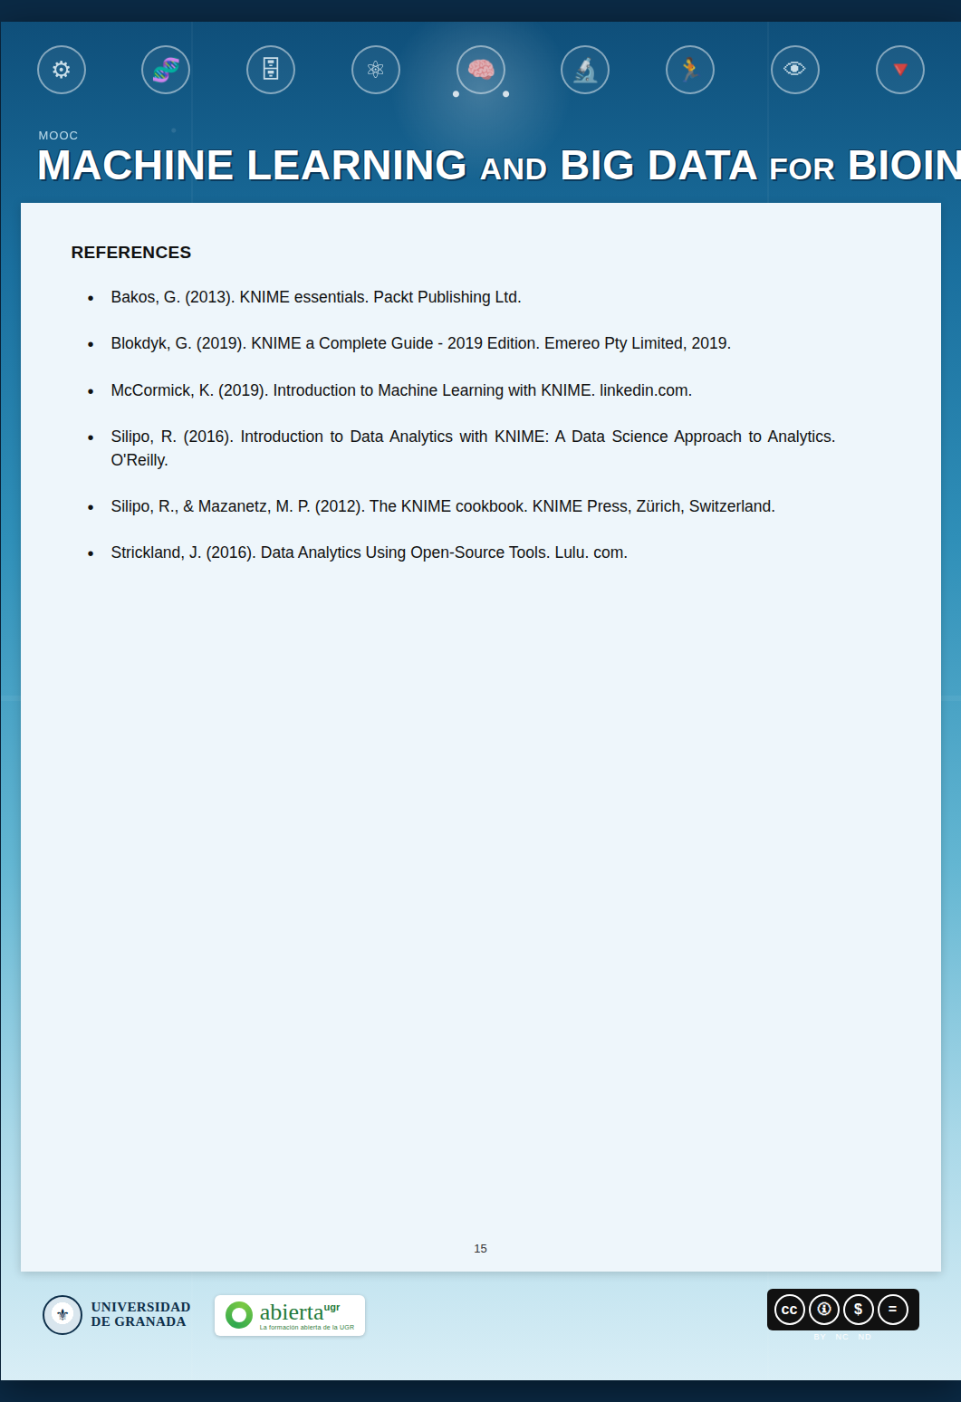⚙ 🧬 🗄 ⚛ 🧠 🔬 🏃 👁 🔻
MOOC
MACHINE LEARNING AND BIG DATA FOR BIOINFORMATICS
REFERENCES
Bakos, G. (2013). KNIME essentials. Packt Publishing Ltd.
Blokdyk, G. (2019). KNIME a Complete Guide - 2019 Edition. Emereo Pty Limited, 2019.
McCormick, K. (2019). Introduction to Machine Learning with KNIME. linkedin.com.
Silipo, R. (2016). Introduction to Data Analytics with KNIME: A Data Science Approach to Analytics. O'Reilly.
Silipo, R., & Mazanetz, M. P. (2012). The KNIME cookbook. KNIME Press, Zürich, Switzerland.
Strickland, J. (2016). Data Analytics Using Open-Source Tools. Lulu. com.
15
⚜
Universidad
de Granada
abiertaugr
La formación abierta de la UGR
cc
🛈
$
=
BY NC ND